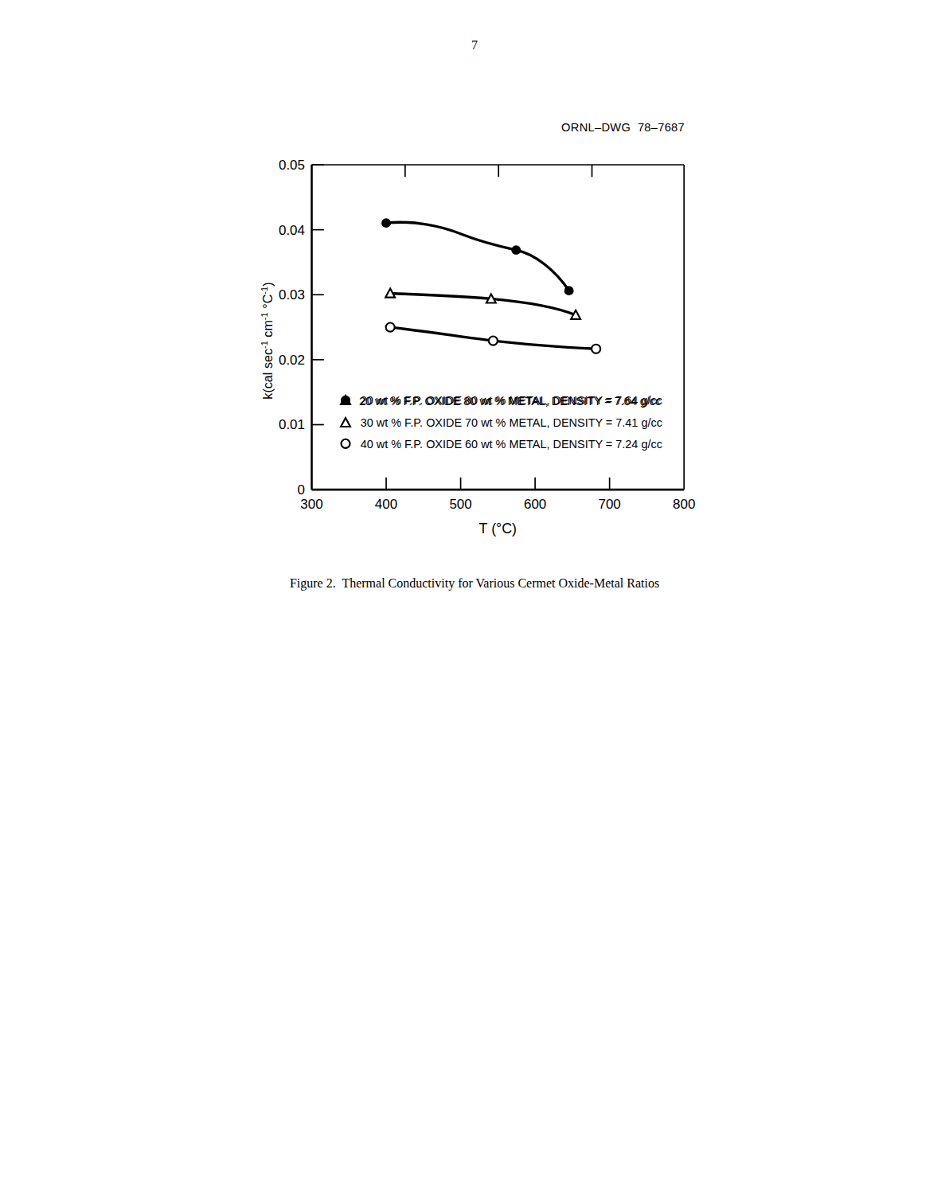7
ORNL–DWG 78–7687
Thermal conductivity versus temperature for various cermet oxide-metal ratios Graph of k in cal per second per centimeter per degree Celsius, from 0 to 0.05, versus temperature T in degrees Celsius from 300 to 800. Three curves are shown: 20 weight percent fission product oxide with 80 weight percent metal (density 7.64 grams per cubic centimeter), 30 weight percent oxide with 70 weight percent metal (density 7.41), and 40 weight percent oxide with 60 weight percent metal (density 7.24). Conductivity decreases with increasing temperature and with increasing oxide content. 0.05 0.04 0.03 0.02 0.01 0 300 400 500 600 700 800 T (°C) k(cal sec-1 cm-1 °C-1) 20 wt % F.P. OXIDE 80 wt % METAL, DENSITY = 7.64 g/cc placeholder 20 wt % F.P. OXIDE 80 wt % METAL, DENSITY = 7.64 g/cc 30 wt % F.P. OXIDE 70 wt % METAL, DENSITY = 7.41 g/cc 40 wt % F.P. OXIDE 60 wt % METAL, DENSITY = 7.24 g/cc
Figure 2. Thermal Conductivity for Various Cermet Oxide-Metal Ratios